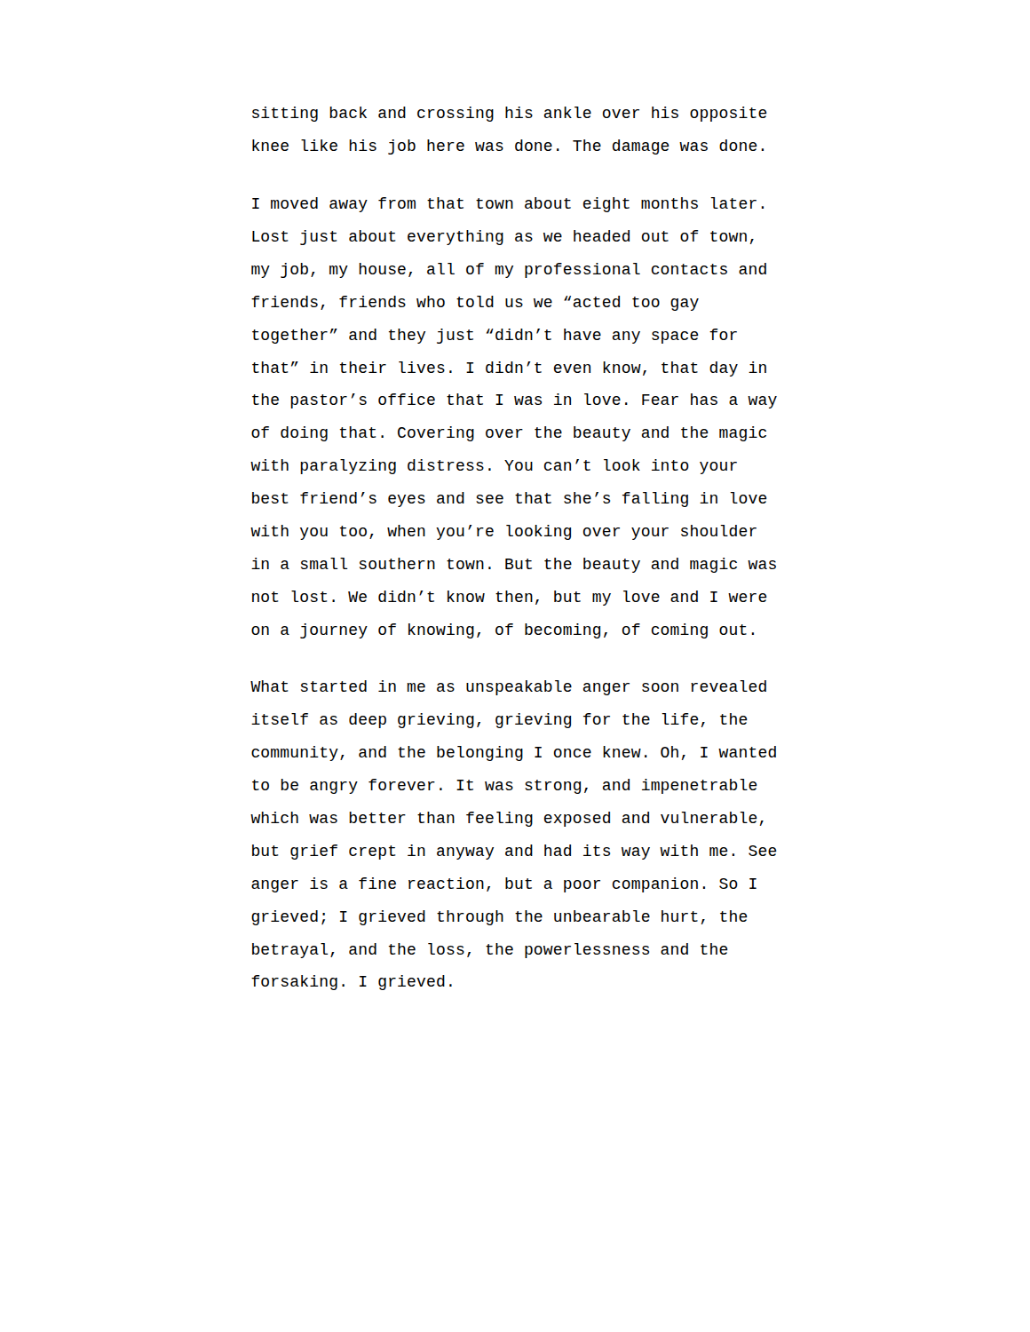sitting back and crossing his ankle over his opposite knee like his job here was done. The damage was done.
I moved away from that town about eight months later. Lost just about everything as we headed out of town, my job, my house, all of my professional contacts and friends, friends who told us we “acted too gay together” and they just “didn’t have any space for that” in their lives. I didn’t even know, that day in the pastor’s office that I was in love. Fear has a way of doing that. Covering over the beauty and the magic with paralyzing distress. You can’t look into your best friend’s eyes and see that she’s falling in love with you too, when you’re looking over your shoulder in a small southern town. But the beauty and magic was not lost. We didn’t know then, but my love and I were on a journey of knowing, of becoming, of coming out.
What started in me as unspeakable anger soon revealed itself as deep grieving, grieving for the life, the community, and the belonging I once knew. Oh, I wanted to be angry forever. It was strong, and impenetrable which was better than feeling exposed and vulnerable, but grief crept in anyway and had its way with me. See anger is a fine reaction, but a poor companion. So I grieved; I grieved through the unbearable hurt, the betrayal, and the loss, the powerlessness and the forsaking. I grieved.